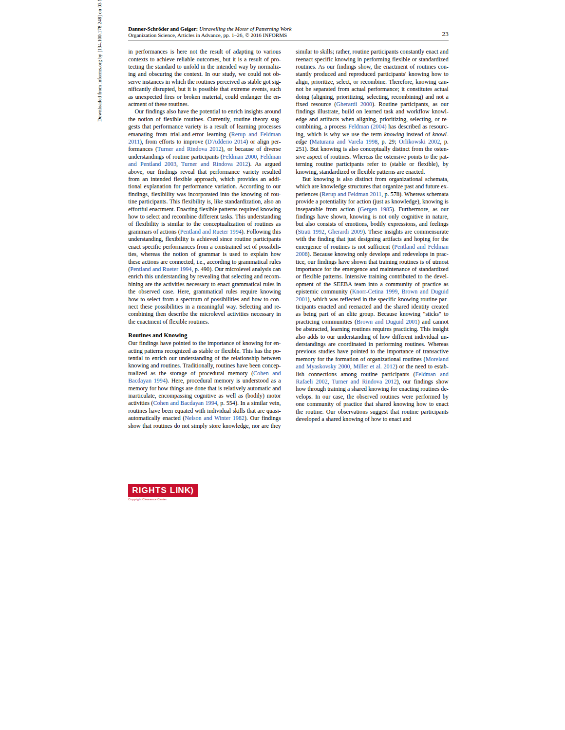Downloaded from informs.org by [134.100.178.248] on 03 May 2016, at 08:57 . For personal use only, all rights reserved.
Danner-Schröder and Geiger: Unravelling the Motor of Patterning Work
Organization Science, Articles in Advance, pp. 1–26, © 2016 INFORMS
23
in performances is here not the result of adapting to various contexts to achieve reliable outcomes, but it is a result of protecting the standard to unfold in the intended way by normalizing and obscuring the context. In our study, we could not observe instances in which the routines perceived as stable got significantly disrupted, but it is possible that extreme events, such as unexpected fires or broken material, could endanger the enactment of these routines.
Our findings also have the potential to enrich insights around the notion of flexible routines. Currently, routine theory suggests that performance variety is a result of learning processes emanating from trial-and-error learning (Rerup and Feldman 2011), from efforts to improve (D'Adderio 2014) or align performances (Turner and Rindova 2012), or because of diverse understandings of routine participants (Feldman 2000, Feldman and Pentland 2003, Turner and Rindova 2012). As argued above, our findings reveal that performance variety resulted from an intended flexible approach, which provides an additional explanation for performance variation. According to our findings, flexibility was incorporated into the knowing of routine participants. This flexibility is, like standardization, also an effortful enactment. Enacting flexible patterns required knowing how to select and recombine different tasks. This understanding of flexibility is similar to the conceptualization of routines as grammars of actions (Pentland and Rueter 1994). Following this understanding, flexibility is achieved since routine participants enact specific performances from a constrained set of possibilities, whereas the notion of grammar is used to explain how these actions are connected, i.e., according to grammatical rules (Pentland and Rueter 1994, p. 490). Our microlevel analysis can enrich this understanding by revealing that selecting and recombining are the activities necessary to enact grammatical rules in the observed case. Here, grammatical rules require knowing how to select from a spectrum of possibilities and how to connect these possibilities in a meaningful way. Selecting and recombining then describe the microlevel activities necessary in the enactment of flexible routines.
Routines and Knowing
Our findings have pointed to the importance of knowing for enacting patterns recognized as stable or flexible. This has the potential to enrich our understanding of the relationship between knowing and routines. Traditionally, routines have been conceptualized as the storage of procedural memory (Cohen and Bacdayan 1994). Here, procedural memory is understood as a memory for how things are done that is relatively automatic and inarticulate, encompassing cognitive as well as (bodily) motor activities (Cohen and Bacdayan 1994, p. 554). In a similar vein, routines have been equated with individual skills that are quasiautomatically enacted (Nelson and Winter 1982). Our findings show that routines do not simply store knowledge, nor are they similar to skills; rather, routine participants constantly enact and reenact specific knowing in performing flexible or standardized routines. As our findings show, the enactment of routines constantly produced and reproduced participants' knowing how to align, prioritize, select, or recombine. Therefore, knowing cannot be separated from actual performance; it constitutes actual doing (aligning, prioritizing, selecting, recombining) and not a fixed resource (Gherardi 2000). Routine participants, as our findings illustrate, build on learned task and workflow knowledge and artifacts when aligning, prioritizing, selecting, or recombining, a process Feldman (2004) has described as resourcing, which is why we use the term knowing instead of knowledge (Maturana and Varela 1998, p. 29; Orlikowski 2002, p. 251). But knowing is also conceptually distinct from the ostensive aspect of routines. Whereas the ostensive points to the patterning routine participants refer to (stable or flexible), by knowing, standardized or flexible patterns are enacted.
But knowing is also distinct from organizational schemata, which are knowledge structures that organize past and future experiences (Rerup and Feldman 2011, p. 578). Whereas schemata provide a potentiality for action (just as knowledge), knowing is inseparable from action (Gergen 1985). Furthermore, as our findings have shown, knowing is not only cognitive in nature, but also consists of emotions, bodily expressions, and feelings (Strati 1992, Gherardi 2009). These insights are commensurate with the finding that just designing artifacts and hoping for the emergence of routines is not sufficient (Pentland and Feldman 2008). Because knowing only develops and redevelops in practice, our findings have shown that training routines is of utmost importance for the emergence and maintenance of standardized or flexible patterns. Intensive training contributed to the development of the SEEBA team into a community of practice as epistemic community (Knorr-Cetina 1999, Brown and Duguid 2001), which was reflected in the specific knowing routine participants enacted and reenacted and the shared identity created as being part of an elite group. Because knowing "sticks" to practicing communities (Brown and Duguid 2001) and cannot be abstracted, learning routines requires practicing. This insight also adds to our understanding of how different individual understandings are coordinated in performing routines. Whereas previous studies have pointed to the importance of transactive memory for the formation of organizational routines (Moreland and Myaskovsky 2000, Miller et al. 2012) or the need to establish connections among routine participants (Feldman and Rafaeli 2002, Turner and Rindova 2012), our findings show how through training a shared knowing for enacting routines develops. In our case, the observed routines were performed by one community of practice that shared knowing how to enact the routine. Our observations suggest that routine participants developed a shared knowing of how to enact and
RIGHTS LINK)
Copyright Clearance Center